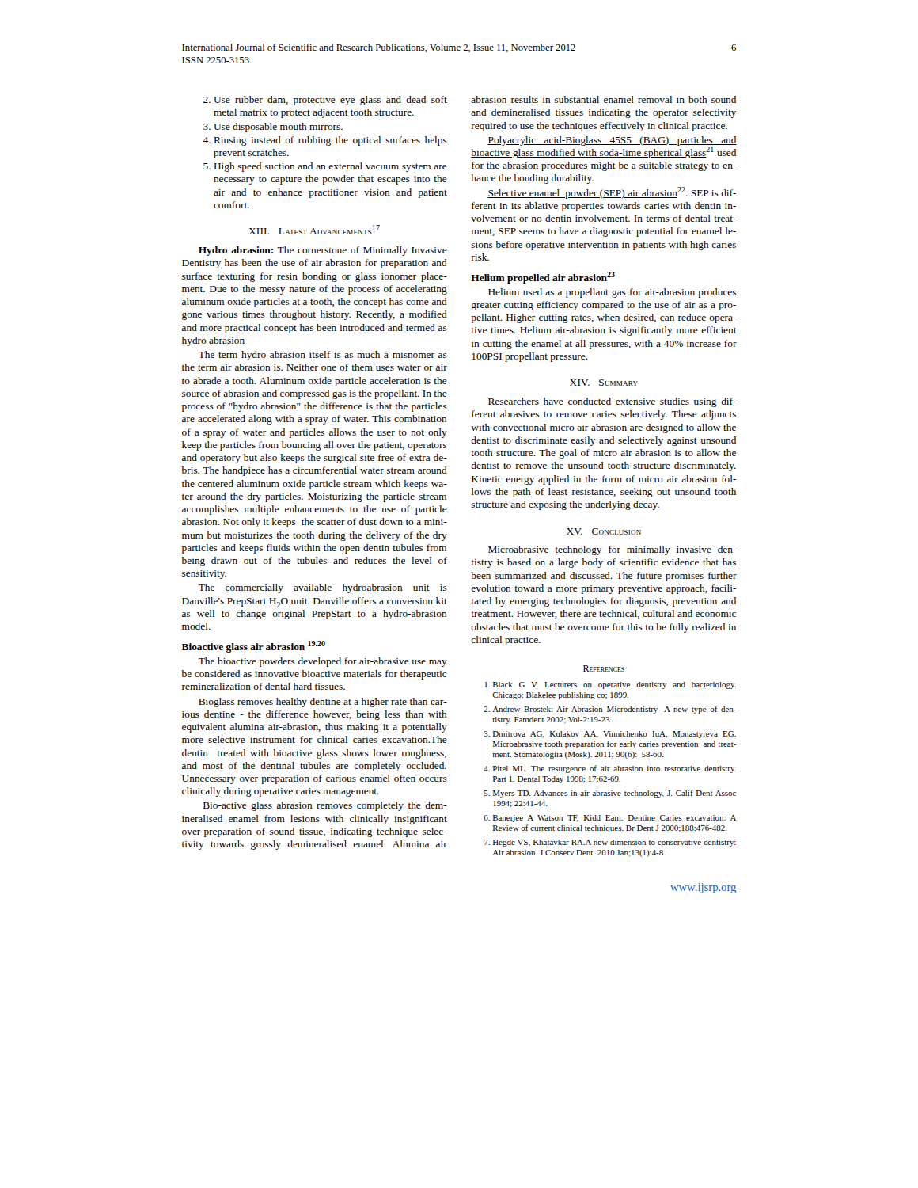International Journal of Scientific and Research Publications, Volume 2, Issue 11, November 2012
ISSN 2250-3153 6
Use rubber dam, protective eye glass and dead soft metal matrix to protect adjacent tooth structure.
Use disposable mouth mirrors.
Rinsing instead of rubbing the optical surfaces helps prevent scratches.
High speed suction and an external vacuum system are necessary to capture the powder that escapes into the air and to enhance practitioner vision and patient comfort.
XIII. Latest Advancements17
Hydro abrasion: The cornerstone of Minimally Invasive Dentistry has been the use of air abrasion for preparation and surface texturing for resin bonding or glass ionomer placement. Due to the messy nature of the process of accelerating aluminum oxide particles at a tooth, the concept has come and gone various times throughout history. Recently, a modified and more practical concept has been introduced and termed as hydro abrasion
The term hydro abrasion itself is as much a misnomer as the term air abrasion is. Neither one of them uses water or air to abrade a tooth. Aluminum oxide particle acceleration is the source of abrasion and compressed gas is the propellant. In the process of "hydro abrasion" the difference is that the particles are accelerated along with a spray of water. This combination of a spray of water and particles allows the user to not only keep the particles from bouncing all over the patient, operators and operatory but also keeps the surgical site free of extra debris. The handpiece has a circumferential water stream around the centered aluminum oxide particle stream which keeps water around the dry particles. Moisturizing the particle stream accomplishes multiple enhancements to the use of particle abrasion. Not only it keeps the scatter of dust down to a minimum but moisturizes the tooth during the delivery of the dry particles and keeps fluids within the open dentin tubules from being drawn out of the tubules and reduces the level of sensitivity.
The commercially available hydroabrasion unit is Danville's PrepStart H2O unit. Danville offers a conversion kit as well to change original PrepStart to a hydro-abrasion model.
Bioactive glass air abrasion 19.20
The bioactive powders developed for air-abrasive use may be considered as innovative bioactive materials for therapeutic remineralization of dental hard tissues.
Bioglass removes healthy dentine at a higher rate than carious dentine - the difference however, being less than with equivalent alumina air-abrasion, thus making it a potentially more selective instrument for clinical caries excavation.The dentin treated with bioactive glass shows lower roughness, and most of the dentinal tubules are completely occluded. Unnecessary over-preparation of carious enamel often occurs clinically during operative caries management.
Bio-active glass abrasion removes completely the demineralised enamel from lesions with clinically insignificant over-preparation of sound tissue, indicating technique selectivity towards grossly demineralised enamel. Alumina air abrasion results in substantial enamel removal in both sound and demineralised tissues indicating the operator selectivity required to use the techniques effectively in clinical practice.
Polyacrylic acid-Bioglass 45S5 (BAG) particles and bioactive glass modified with soda-lime spherical glass21 used for the abrasion procedures might be a suitable strategy to enhance the bonding durability.
Selective enamel powder (SEP) air abrasion22. SEP is different in its ablative properties towards caries with dentin involvement or no dentin involvement. In terms of dental treatment, SEP seems to have a diagnostic potential for enamel lesions before operative intervention in patients with high caries risk.
Helium propelled air abrasion23
Helium used as a propellant gas for air-abrasion produces greater cutting efficiency compared to the use of air as a propellant. Higher cutting rates, when desired, can reduce operative times. Helium air-abrasion is significantly more efficient in cutting the enamel at all pressures, with a 40% increase for 100PSI propellant pressure.
XIV. Summary
Researchers have conducted extensive studies using different abrasives to remove caries selectively. These adjuncts with convectional micro air abrasion are designed to allow the dentist to discriminate easily and selectively against unsound tooth structure. The goal of micro air abrasion is to allow the dentist to remove the unsound tooth structure discriminately. Kinetic energy applied in the form of micro air abrasion follows the path of least resistance, seeking out unsound tooth structure and exposing the underlying decay.
XV. Conclusion
Microabrasive technology for minimally invasive dentistry is based on a large body of scientific evidence that has been summarized and discussed. The future promises further evolution toward a more primary preventive approach, facilitated by emerging technologies for diagnosis, prevention and treatment. However, there are technical, cultural and economic obstacles that must be overcome for this to be fully realized in clinical practice.
References
Black G V. Lecturers on operative dentistry and bacteriology. Chicago: Blakelee publishing co; 1899.
Andrew Brostek: Air Abrasion Microdentistry- A new type of dentistry. Famdent 2002; Vol-2:19-23.
Dmitrova AG, Kulakov AA, Vinnichenko IuA, Monastyreva EG. Microabrasive tooth preparation for early caries prevention and treatment. Stomatologiia (Mosk). 2011; 90(6): 58-60.
Pitel ML. The resurgence of air abrasion into restorative dentistry. Part 1. Dental Today 1998; 17:62-69.
Myers TD. Advances in air abrasive technology. J. Calif Dent Assoc 1994; 22:41-44.
Banerjee A Watson TF, Kidd Eam. Dentine Caries excavation: A Review of current clinical techniques. Br Dent J 2000;188:476-482.
Hegde VS, Khatavkar RA.A new dimension to conservative dentistry: Air abrasion. J Conserv Dent. 2010 Jan;13(1):4-8.
www.ijsrp.org